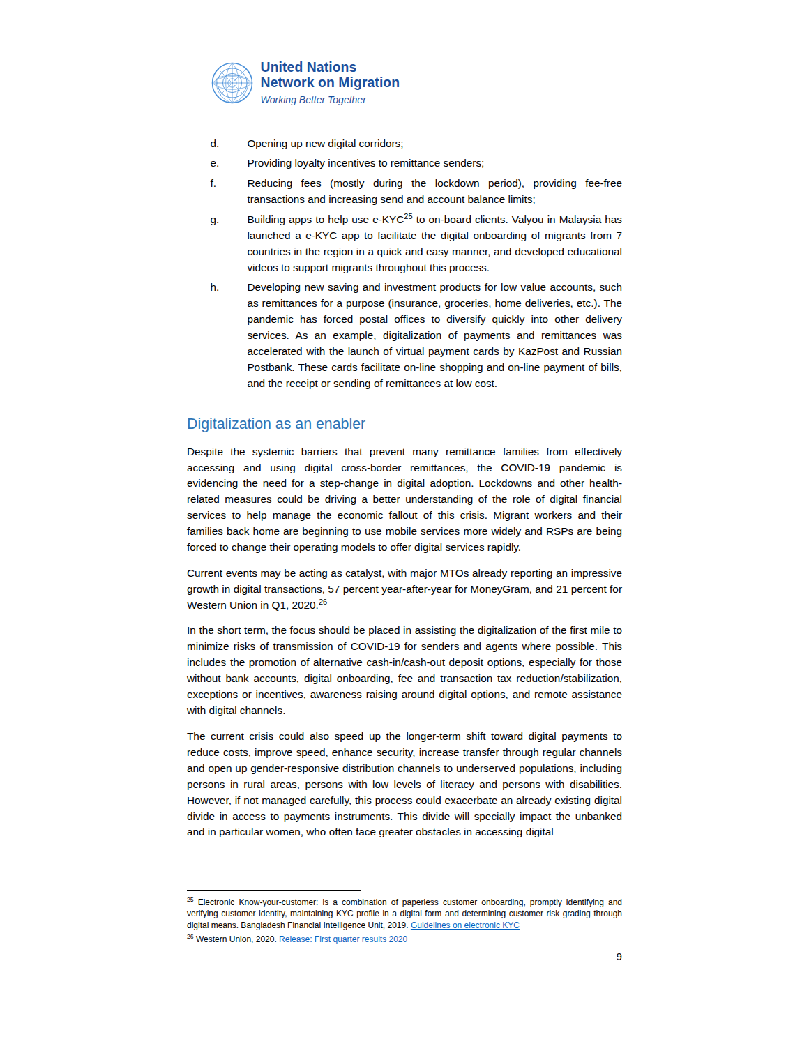United Nations
Network on Migration
Working Better Together
d. Opening up new digital corridors;
e. Providing loyalty incentives to remittance senders;
f. Reducing fees (mostly during the lockdown period), providing fee-free transactions and increasing send and account balance limits;
g. Building apps to help use e-KYC25 to on-board clients. Valyou in Malaysia has launched a e-KYC app to facilitate the digital onboarding of migrants from 7 countries in the region in a quick and easy manner, and developed educational videos to support migrants throughout this process.
h. Developing new saving and investment products for low value accounts, such as remittances for a purpose (insurance, groceries, home deliveries, etc.). The pandemic has forced postal offices to diversify quickly into other delivery services. As an example, digitalization of payments and remittances was accelerated with the launch of virtual payment cards by KazPost and Russian Postbank. These cards facilitate on-line shopping and on-line payment of bills, and the receipt or sending of remittances at low cost.
Digitalization as an enabler
Despite the systemic barriers that prevent many remittance families from effectively accessing and using digital cross-border remittances, the COVID-19 pandemic is evidencing the need for a step-change in digital adoption. Lockdowns and other health-related measures could be driving a better understanding of the role of digital financial services to help manage the economic fallout of this crisis. Migrant workers and their families back home are beginning to use mobile services more widely and RSPs are being forced to change their operating models to offer digital services rapidly.
Current events may be acting as catalyst, with major MTOs already reporting an impressive growth in digital transactions, 57 percent year-after-year for MoneyGram, and 21 percent for Western Union in Q1, 2020.26
In the short term, the focus should be placed in assisting the digitalization of the first mile to minimize risks of transmission of COVID-19 for senders and agents where possible. This includes the promotion of alternative cash-in/cash-out deposit options, especially for those without bank accounts, digital onboarding, fee and transaction tax reduction/stabilization, exceptions or incentives, awareness raising around digital options, and remote assistance with digital channels.
The current crisis could also speed up the longer-term shift toward digital payments to reduce costs, improve speed, enhance security, increase transfer through regular channels and open up gender-responsive distribution channels to underserved populations, including persons in rural areas, persons with low levels of literacy and persons with disabilities. However, if not managed carefully, this process could exacerbate an already existing digital divide in access to payments instruments. This divide will specially impact the unbanked and in particular women, who often face greater obstacles in accessing digital
25 Electronic Know-your-customer: is a combination of paperless customer onboarding, promptly identifying and verifying customer identity, maintaining KYC profile in a digital form and determining customer risk grading through digital means. Bangladesh Financial Intelligence Unit, 2019. Guidelines on electronic KYC
26 Western Union, 2020. Release: First quarter results 2020
9